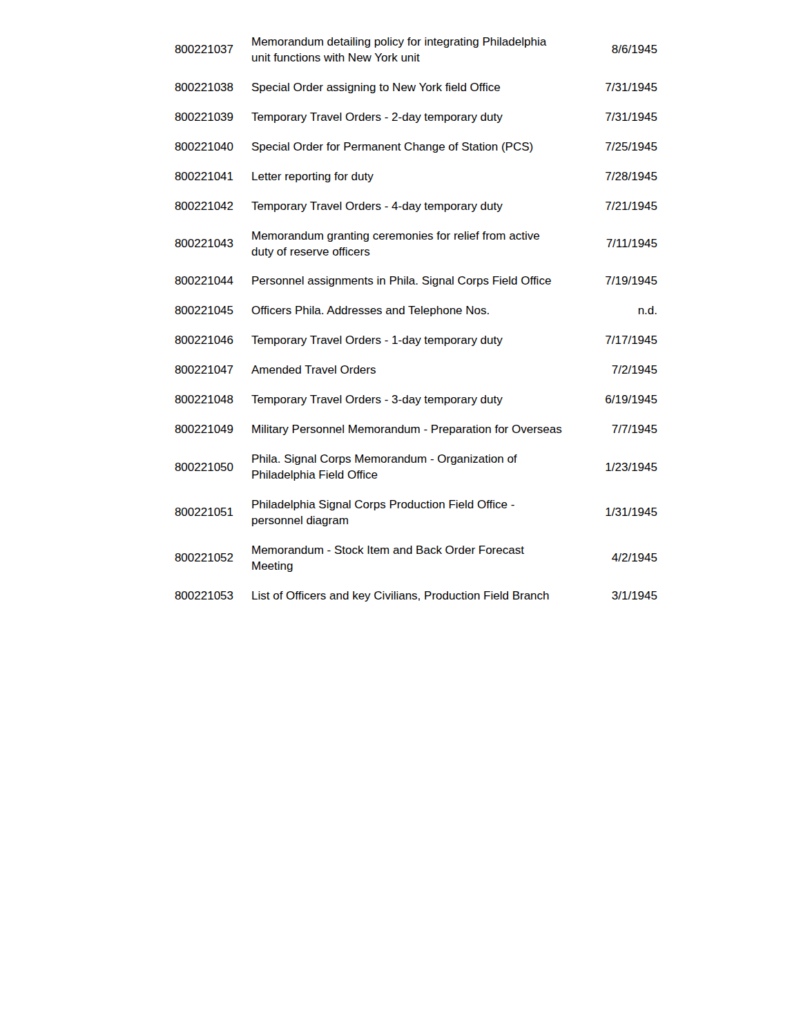| 800221037 | Memorandum detailing policy for integrating Philadelphia unit functions with New York unit | 8/6/1945 |
| 800221038 | Special Order assigning to New York field Office | 7/31/1945 |
| 800221039 | Temporary Travel Orders - 2-day temporary duty | 7/31/1945 |
| 800221040 | Special Order for Permanent Change of Station (PCS) | 7/25/1945 |
| 800221041 | Letter reporting for duty | 7/28/1945 |
| 800221042 | Temporary Travel Orders - 4-day temporary duty | 7/21/1945 |
| 800221043 | Memorandum granting ceremonies for relief from active duty of reserve officers | 7/11/1945 |
| 800221044 | Personnel assignments in Phila. Signal Corps Field Office | 7/19/1945 |
| 800221045 | Officers Phila. Addresses and Telephone Nos. | n.d. |
| 800221046 | Temporary Travel Orders - 1-day temporary duty | 7/17/1945 |
| 800221047 | Amended Travel Orders | 7/2/1945 |
| 800221048 | Temporary Travel Orders - 3-day temporary duty | 6/19/1945 |
| 800221049 | Military Personnel Memorandum - Preparation for Overseas | 7/7/1945 |
| 800221050 | Phila. Signal Corps Memorandum - Organization of Philadelphia Field Office | 1/23/1945 |
| 800221051 | Philadelphia Signal Corps Production Field Office - personnel diagram | 1/31/1945 |
| 800221052 | Memorandum - Stock Item and Back Order Forecast Meeting | 4/2/1945 |
| 800221053 | List of Officers and key Civilians, Production Field Branch | 3/1/1945 |